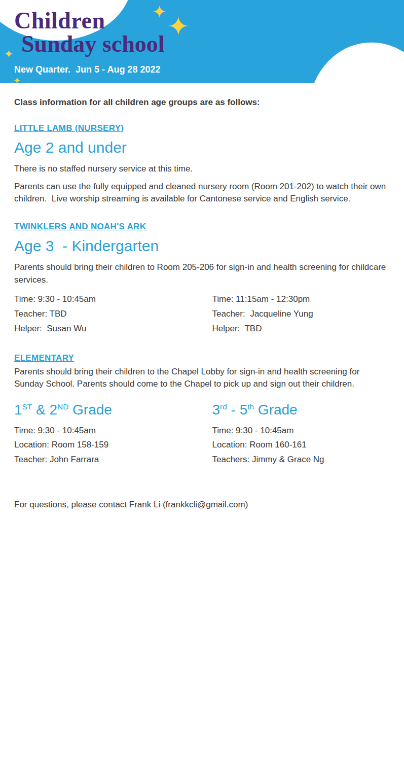✦ ✦ ✦ ✦
Children Sunday school
New Quarter. Jun 5 - Aug 28 2022
Class information for all children age groups are as follows:
LITTLE LAMB (NURSERY)
Age 2 and under
There is no staffed nursery service at this time.
Parents can use the fully equipped and cleaned nursery room (Room 201-202) to watch their own children. Live worship streaming is available for Cantonese service and English service.
TWINKLERS AND NOAH'S ARK
Age 3 - Kindergarten
Parents should bring their children to Room 205-206 for sign-in and health screening for childcare services.
Time: 9:30 - 10:45am
Teacher: TBD
Helper: Susan Wu
Time: 11:15am - 12:30pm
Teacher: Jacqueline Yung
Helper: TBD
ELEMENTARY
Parents should bring their children to the Chapel Lobby for sign-in and health screening for Sunday School. Parents should come to the Chapel to pick up and sign out their children.
1ST & 2ND Grade
Time: 9:30 - 10:45am
Location: Room 158-159
Teacher: John Farrara
3rd - 5th Grade
Time: 9:30 - 10:45am
Location: Room 160-161
Teachers: Jimmy & Grace Ng
For questions, please contact Frank Li (frankkcli@gmail.com)